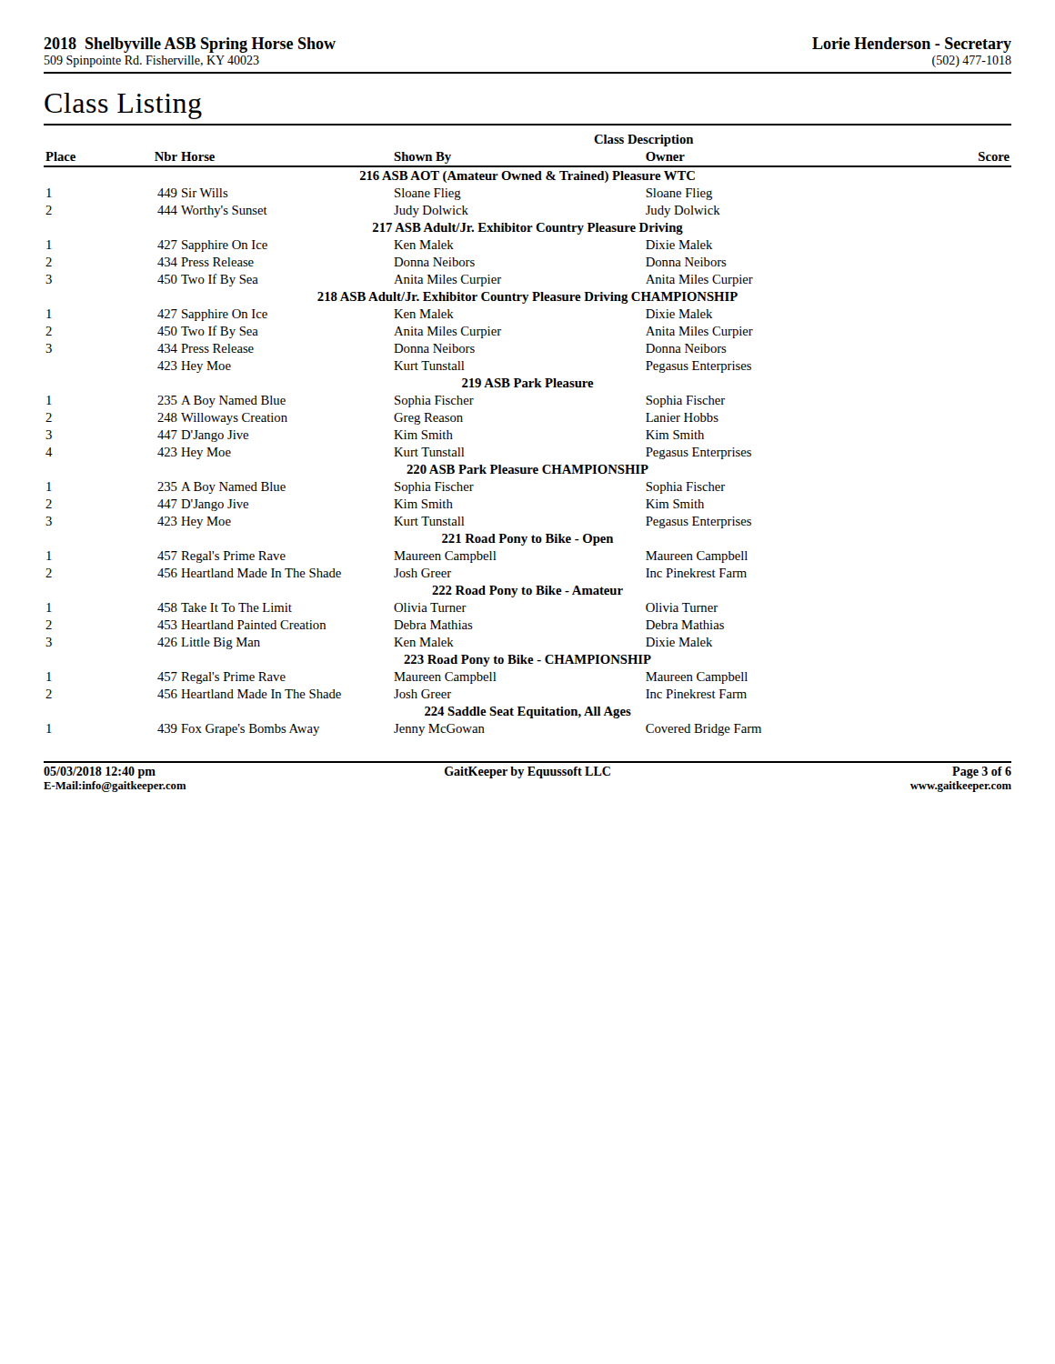2018 Shelbyville ASB Spring Horse Show
Lorie Henderson - Secretary
509 Spinpointe Rd. Fisherville, KY 40023
(502) 477-1018
Class Listing
| | | | Class Description | |
| Place | Nbr | Horse | Shown By | Owner | Score |
| 216 ASB AOT (Amateur Owned & Trained) Pleasure WTC |
| 1 | 449 | Sir Wills | Sloane Flieg | Sloane Flieg | |
| 2 | 444 | Worthy's Sunset | Judy Dolwick | Judy Dolwick | |
| 217 ASB Adult/Jr. Exhibitor Country Pleasure Driving |
| 1 | 427 | Sapphire On Ice | Ken Malek | Dixie Malek | |
| 2 | 434 | Press Release | Donna Neibors | Donna Neibors | |
| 3 | 450 | Two If By Sea | Anita Miles Curpier | Anita Miles Curpier | |
| 218 ASB Adult/Jr. Exhibitor Country Pleasure Driving CHAMPIONSHIP |
| 1 | 427 | Sapphire On Ice | Ken Malek | Dixie Malek | |
| 2 | 450 | Two If By Sea | Anita Miles Curpier | Anita Miles Curpier | |
| 3 | 434 | Press Release | Donna Neibors | Donna Neibors | |
| | 423 | Hey Moe | Kurt Tunstall | Pegasus Enterprises | |
| 219 ASB Park Pleasure |
| 1 | 235 | A Boy Named Blue | Sophia Fischer | Sophia Fischer | |
| 2 | 248 | Willoways Creation | Greg Reason | Lanier Hobbs | |
| 3 | 447 | D'Jango Jive | Kim Smith | Kim Smith | |
| 4 | 423 | Hey Moe | Kurt Tunstall | Pegasus Enterprises | |
| 220 ASB Park Pleasure CHAMPIONSHIP |
| 1 | 235 | A Boy Named Blue | Sophia Fischer | Sophia Fischer | |
| 2 | 447 | D'Jango Jive | Kim Smith | Kim Smith | |
| 3 | 423 | Hey Moe | Kurt Tunstall | Pegasus Enterprises | |
| 221 Road Pony to Bike - Open |
| 1 | 457 | Regal's Prime Rave | Maureen Campbell | Maureen Campbell | |
| 2 | 456 | Heartland Made In The Shade | Josh Greer | Inc Pinekrest Farm | |
| 222 Road Pony to Bike - Amateur |
| 1 | 458 | Take It To The Limit | Olivia Turner | Olivia Turner | |
| 2 | 453 | Heartland Painted Creation | Debra Mathias | Debra Mathias | |
| 3 | 426 | Little Big Man | Ken Malek | Dixie Malek | |
| 223 Road Pony to Bike - CHAMPIONSHIP |
| 1 | 457 | Regal's Prime Rave | Maureen Campbell | Maureen Campbell | |
| 2 | 456 | Heartland Made In The Shade | Josh Greer | Inc Pinekrest Farm | |
| 224 Saddle Seat Equitation, All Ages |
| 1 | 439 | Fox Grape's Bombs Away | Jenny McGowan | Covered Bridge Farm | |
05/03/2018 12:40 pm
GaitKeeper by Equussoft LLC
Page 3 of 6
E-Mail:info@gaitkeeper.com
www.gaitkeeper.com